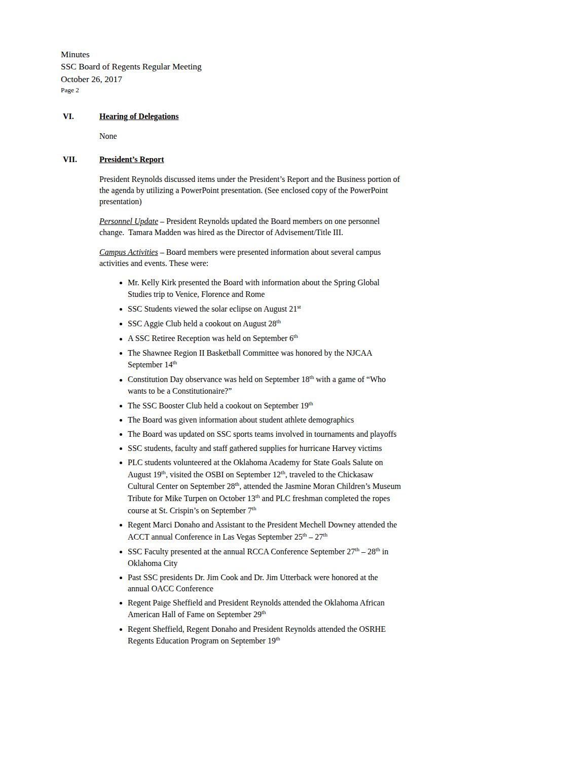Minutes
SSC Board of Regents Regular Meeting
October 26, 2017
Page 2
VI. Hearing of Delegations
None
VII. President’s Report
President Reynolds discussed items under the President’s Report and the Business portion of the agenda by utilizing a PowerPoint presentation. (See enclosed copy of the PowerPoint presentation)
Personnel Update – President Reynolds updated the Board members on one personnel change. Tamara Madden was hired as the Director of Advisement/Title III.
Campus Activities – Board members were presented information about several campus activities and events. These were:
Mr. Kelly Kirk presented the Board with information about the Spring Global Studies trip to Venice, Florence and Rome
SSC Students viewed the solar eclipse on August 21st
SSC Aggie Club held a cookout on August 28th
A SSC Retiree Reception was held on September 6th
The Shawnee Region II Basketball Committee was honored by the NJCAA September 14th
Constitution Day observance was held on September 18th with a game of “Who wants to be a Constitutionaire?”
The SSC Booster Club held a cookout on September 19th
The Board was given information about student athlete demographics
The Board was updated on SSC sports teams involved in tournaments and playoffs
SSC students, faculty and staff gathered supplies for hurricane Harvey victims
PLC students volunteered at the Oklahoma Academy for State Goals Salute on August 19th, visited the OSBI on September 12th, traveled to the Chickasaw Cultural Center on September 28th, attended the Jasmine Moran Children’s Museum Tribute for Mike Turpen on October 13th and PLC freshman completed the ropes course at St. Crispin’s on September 7th
Regent Marci Donaho and Assistant to the President Mechell Downey attended the ACCT annual Conference in Las Vegas September 25th – 27th
SSC Faculty presented at the annual RCCA Conference September 27th – 28th in Oklahoma City
Past SSC presidents Dr. Jim Cook and Dr. Jim Utterback were honored at the annual OACC Conference
Regent Paige Sheffield and President Reynolds attended the Oklahoma African American Hall of Fame on September 29th
Regent Sheffield, Regent Donaho and President Reynolds attended the OSRHE Regents Education Program on September 19th